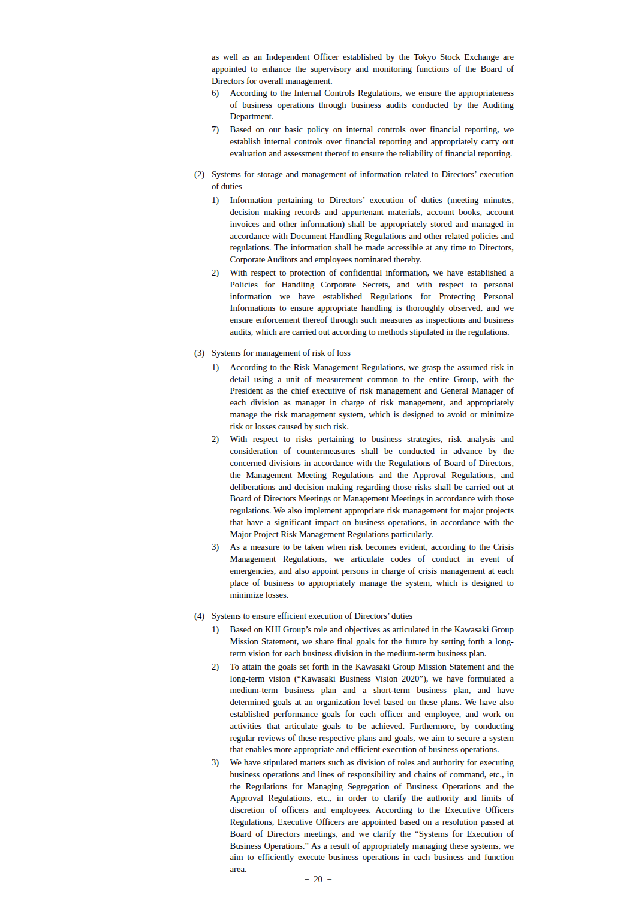as well as an Independent Officer established by the Tokyo Stock Exchange are appointed to enhance the supervisory and monitoring functions of the Board of Directors for overall management.
6)
According to the Internal Controls Regulations, we ensure the appropriateness of business operations through business audits conducted by the Auditing Department.
7)
Based on our basic policy on internal controls over financial reporting, we establish internal controls over financial reporting and appropriately carry out evaluation and assessment thereof to ensure the reliability of financial reporting.
(2)
Systems for storage and management of information related to Directors’ execution of duties
1)
Information pertaining to Directors’ execution of duties (meeting minutes, decision making records and appurtenant materials, account books, account invoices and other information) shall be appropriately stored and managed in accordance with Document Handling Regulations and other related policies and regulations. The information shall be made accessible at any time to Directors, Corporate Auditors and employees nominated thereby.
2)
With respect to protection of confidential information, we have established a Policies for Handling Corporate Secrets, and with respect to personal information we have established Regulations for Protecting Personal Informations to ensure appropriate handling is thoroughly observed, and we ensure enforcement thereof through such measures as inspections and business audits, which are carried out according to methods stipulated in the regulations.
(3)
Systems for management of risk of loss
1)
According to the Risk Management Regulations, we grasp the assumed risk in detail using a unit of measurement common to the entire Group, with the President as the chief executive of risk management and General Manager of each division as manager in charge of risk management, and appropriately manage the risk management system, which is designed to avoid or minimize risk or losses caused by such risk.
2)
With respect to risks pertaining to business strategies, risk analysis and consideration of countermeasures shall be conducted in advance by the concerned divisions in accordance with the Regulations of Board of Directors, the Management Meeting Regulations and the Approval Regulations, and deliberations and decision making regarding those risks shall be carried out at Board of Directors Meetings or Management Meetings in accordance with those regulations. We also implement appropriate risk management for major projects that have a significant impact on business operations, in accordance with the Major Project Risk Management Regulations particularly.
3)
As a measure to be taken when risk becomes evident, according to the Crisis Management Regulations, we articulate codes of conduct in event of emergencies, and also appoint persons in charge of crisis management at each place of business to appropriately manage the system, which is designed to minimize losses.
(4)
Systems to ensure efficient execution of Directors’ duties
1)
Based on KHI Group’s role and objectives as articulated in the Kawasaki Group Mission Statement, we share final goals for the future by setting forth a long-term vision for each business division in the medium-term business plan.
2)
To attain the goals set forth in the Kawasaki Group Mission Statement and the long-term vision (“Kawasaki Business Vision 2020”), we have formulated a medium-term business plan and a short-term business plan, and have determined goals at an organization level based on these plans. We have also established performance goals for each officer and employee, and work on activities that articulate goals to be achieved. Furthermore, by conducting regular reviews of these respective plans and goals, we aim to secure a system that enables more appropriate and efficient execution of business operations.
3)
We have stipulated matters such as division of roles and authority for executing business operations and lines of responsibility and chains of command, etc., in the Regulations for Managing Segregation of Business Operations and the Approval Regulations, etc., in order to clarify the authority and limits of discretion of officers and employees. According to the Executive Officers Regulations, Executive Officers are appointed based on a resolution passed at Board of Directors meetings, and we clarify the “Systems for Execution of Business Operations.” As a result of appropriately managing these systems, we aim to efficiently execute business operations in each business and function area.
− 20 −